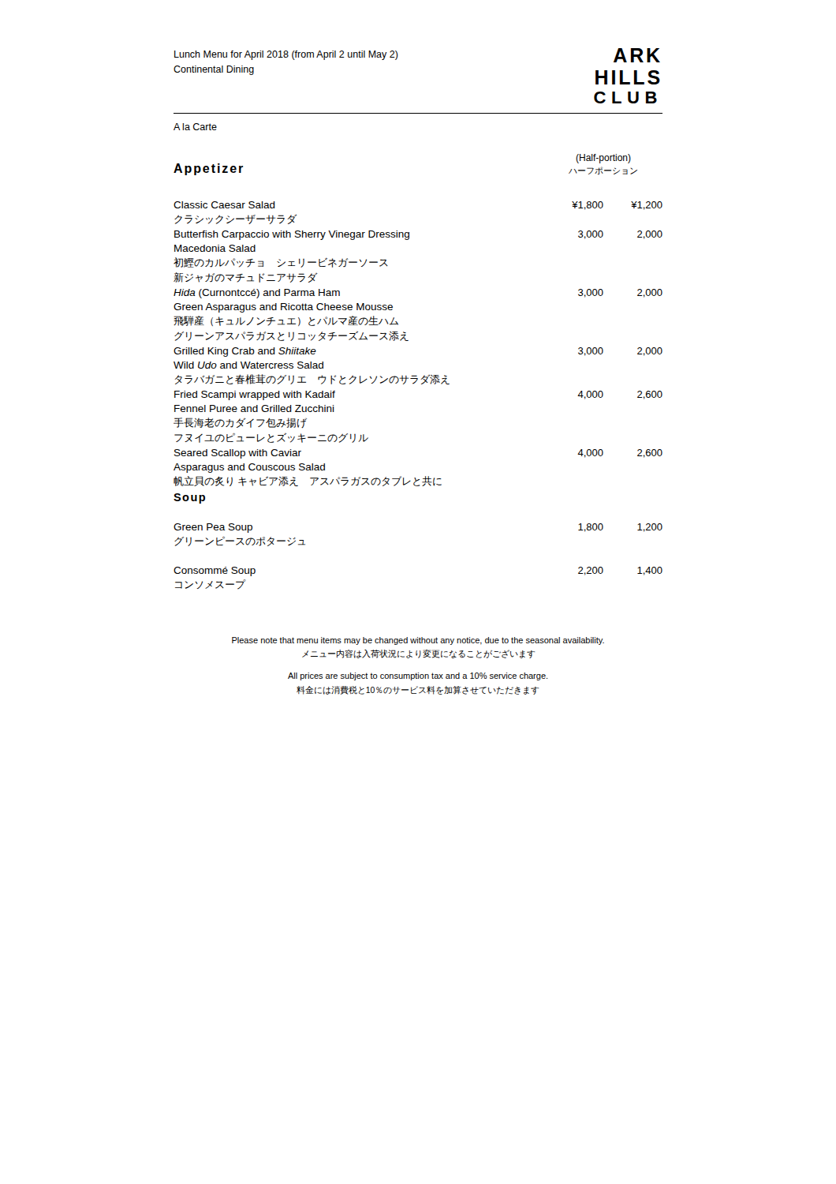Lunch Menu for April 2018 (from April 2 until May 2)
Continental Dining
ARK
HILLS
CLUB
A la Carte
Appetizer
(Half-portion)
ハーフポーション
| Classic Caesar Salad クラシックシーザーサラダ | ¥1,800 | ¥1,200 |
| Butterfish Carpaccio with Sherry Vinegar Dressing Macedonia Salad 初鰹のカルパッチョ シェリービネガーソース 新ジャガのマチュドニアサラダ | 3,000 | 2,000 |
| Hida (Curnontccé) and Parma Ham Green Asparagus and Ricotta Cheese Mousse 飛騨産（キュルノンチュエ）とパルマ産の生ハム グリーンアスパラガスとリコッタチーズムース添え | 3,000 | 2,000 |
| Grilled King Crab and Shiitake Wild Udo and Watercress Salad タラバガニと春椎茸のグリエ ウドとクレソンのサラダ添え | 3,000 | 2,000 |
| Fried Scampi wrapped with Kadaif Fennel Puree and Grilled Zucchini 手長海老のカダイフ包み揚げ フヌイユのピューレとズッキーニのグリル | 4,000 | 2,600 |
| Seared Scallop with Caviar Asparagus and Couscous Salad 帆立貝の炙り キャビア添え アスパラガスのタブレと共に | 4,000 | 2,600 |
Soup
| Green Pea Soup グリーンピースのポタージュ | 1,800 | 1,200 |
| Consommé Soup コンソメスープ | 2,200 | 1,400 |
Please note that menu items may be changed without any notice, due to the seasonal availability.
メニュー内容は入荷状況により変更になることがございます
All prices are subject to consumption tax and a 10% service charge.
料金には消費税と10％のサービス料を加算させていただきます